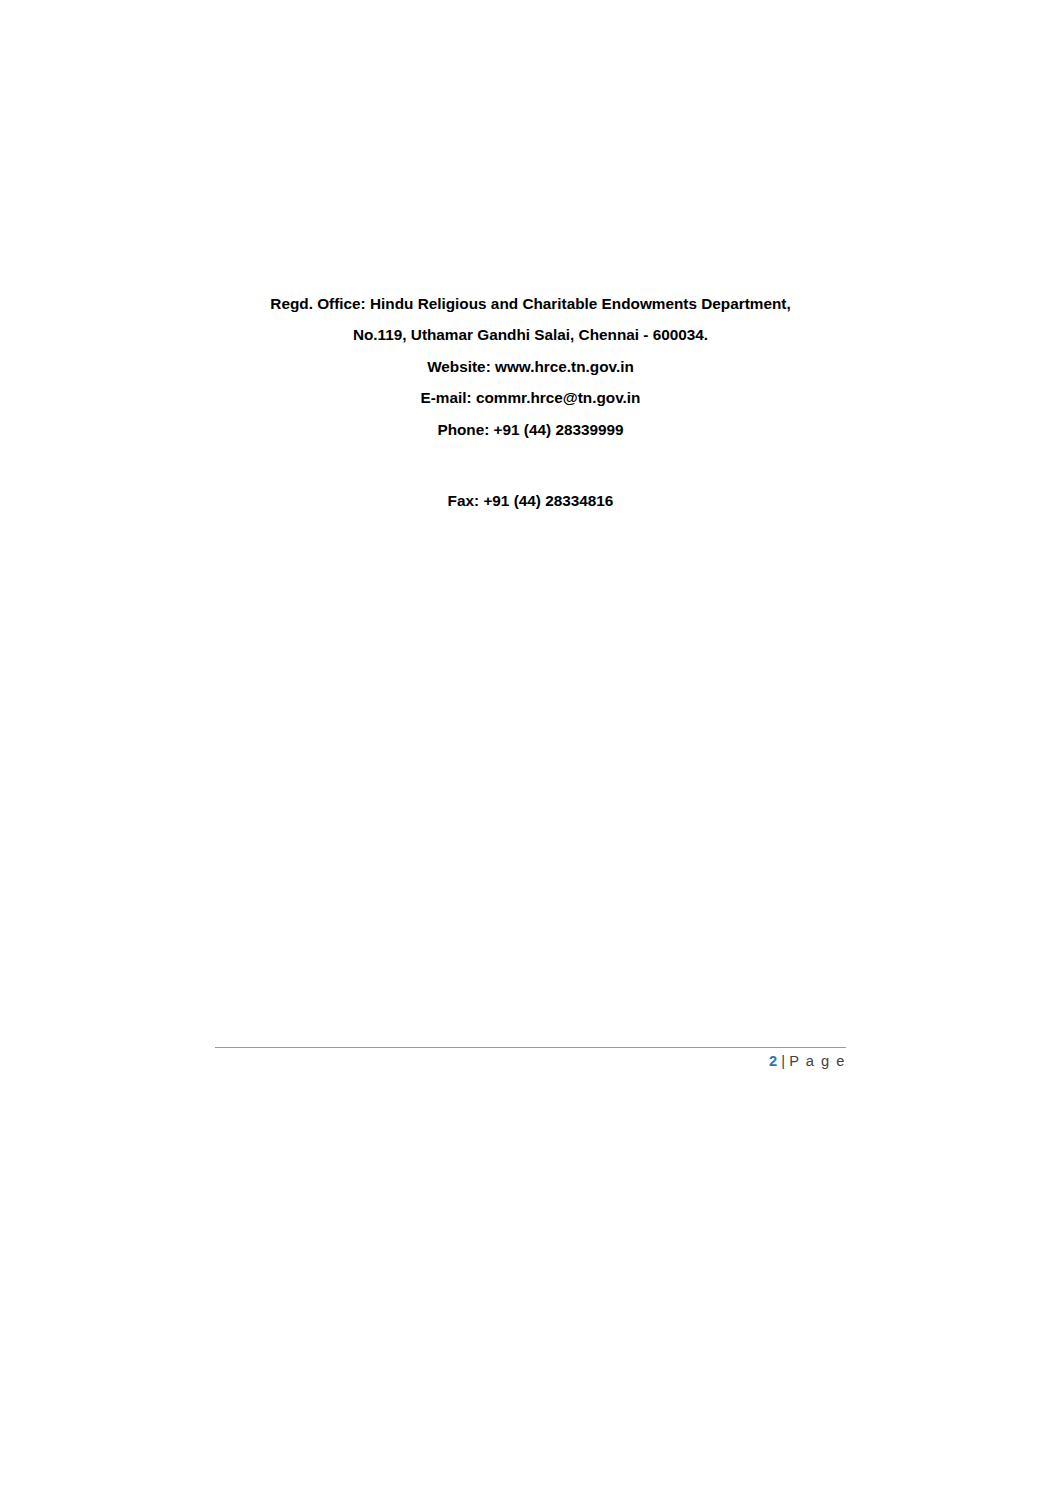Regd. Office: Hindu Religious and Charitable Endowments Department,
No.119, Uthamar Gandhi Salai, Chennai - 600034.
Website: www.hrce.tn.gov.in
E-mail: commr.hrce@tn.gov.in
Phone: +91 (44) 28339999
Fax: +91 (44) 28334816
2 | P a g e